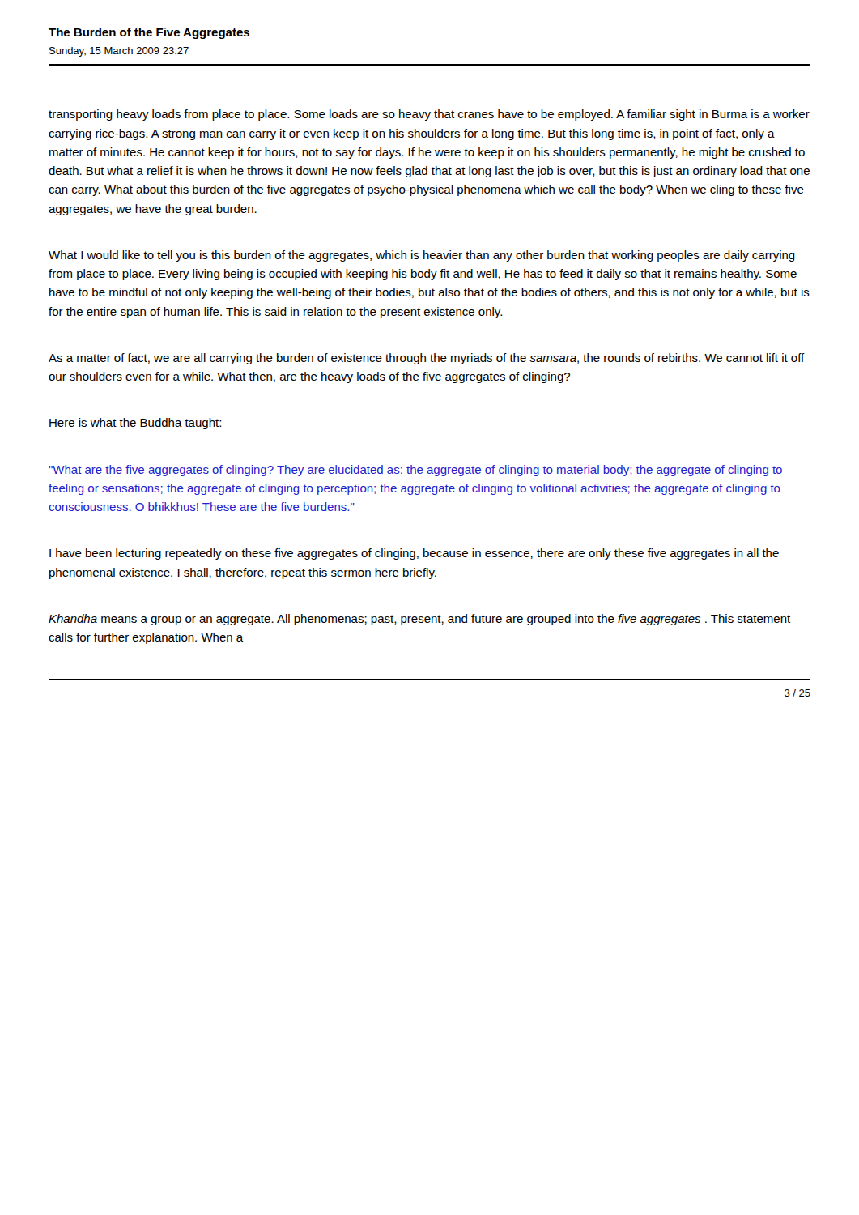The Burden of the Five Aggregates
Sunday, 15 March 2009 23:27
transporting heavy loads from place to place. Some loads are so heavy that cranes have to be employed. A familiar sight in Burma is a worker carrying rice-bags. A strong man can carry it or even keep it on his shoulders for a long time. But this long time is, in point of fact, only a matter of minutes. He cannot keep it for hours, not to say for days. If he were to keep it on his shoulders permanently, he might be crushed to death. But what a relief it is when he throws it down! He now feels glad that at long last the job is over, but this is just an ordinary load that one can carry. What about this burden of the five aggregates of psycho-physical phenomena which we call the body? When we cling to these five aggregates, we have the great burden.
What I would like to tell you is this burden of the aggregates, which is heavier than any other burden that working peoples are daily carrying from place to place. Every living being is occupied with keeping his body fit and well, He has to feed it daily so that it remains healthy. Some have to be mindful of not only keeping the well-being of their bodies, but also that of the bodies of others, and this is not only for a while, but is for the entire span of human life. This is said in relation to the present existence only.
As a matter of fact, we are all carrying the burden of existence through the myriads of the samsara, the rounds of rebirths. We cannot lift it off our shoulders even for a while. What then, are the heavy loads of the five aggregates of clinging?
Here is what the Buddha taught:
"What are the five aggregates of clinging? They are elucidated as: the aggregate of clinging to material body; the aggregate of clinging to feeling or sensations; the aggregate of clinging to perception; the aggregate of clinging to volitional activities; the aggregate of clinging to consciousness. O bhikkhus! These are the five burdens."
I have been lecturing repeatedly on these five aggregates of clinging, because in essence, there are only these five aggregates in all the phenomenal existence. I shall, therefore, repeat this sermon here briefly.
Khandha means a group or an aggregate. All phenomenas; past, present, and future are grouped into the five aggregates . This statement calls for further explanation. When a
3 / 25